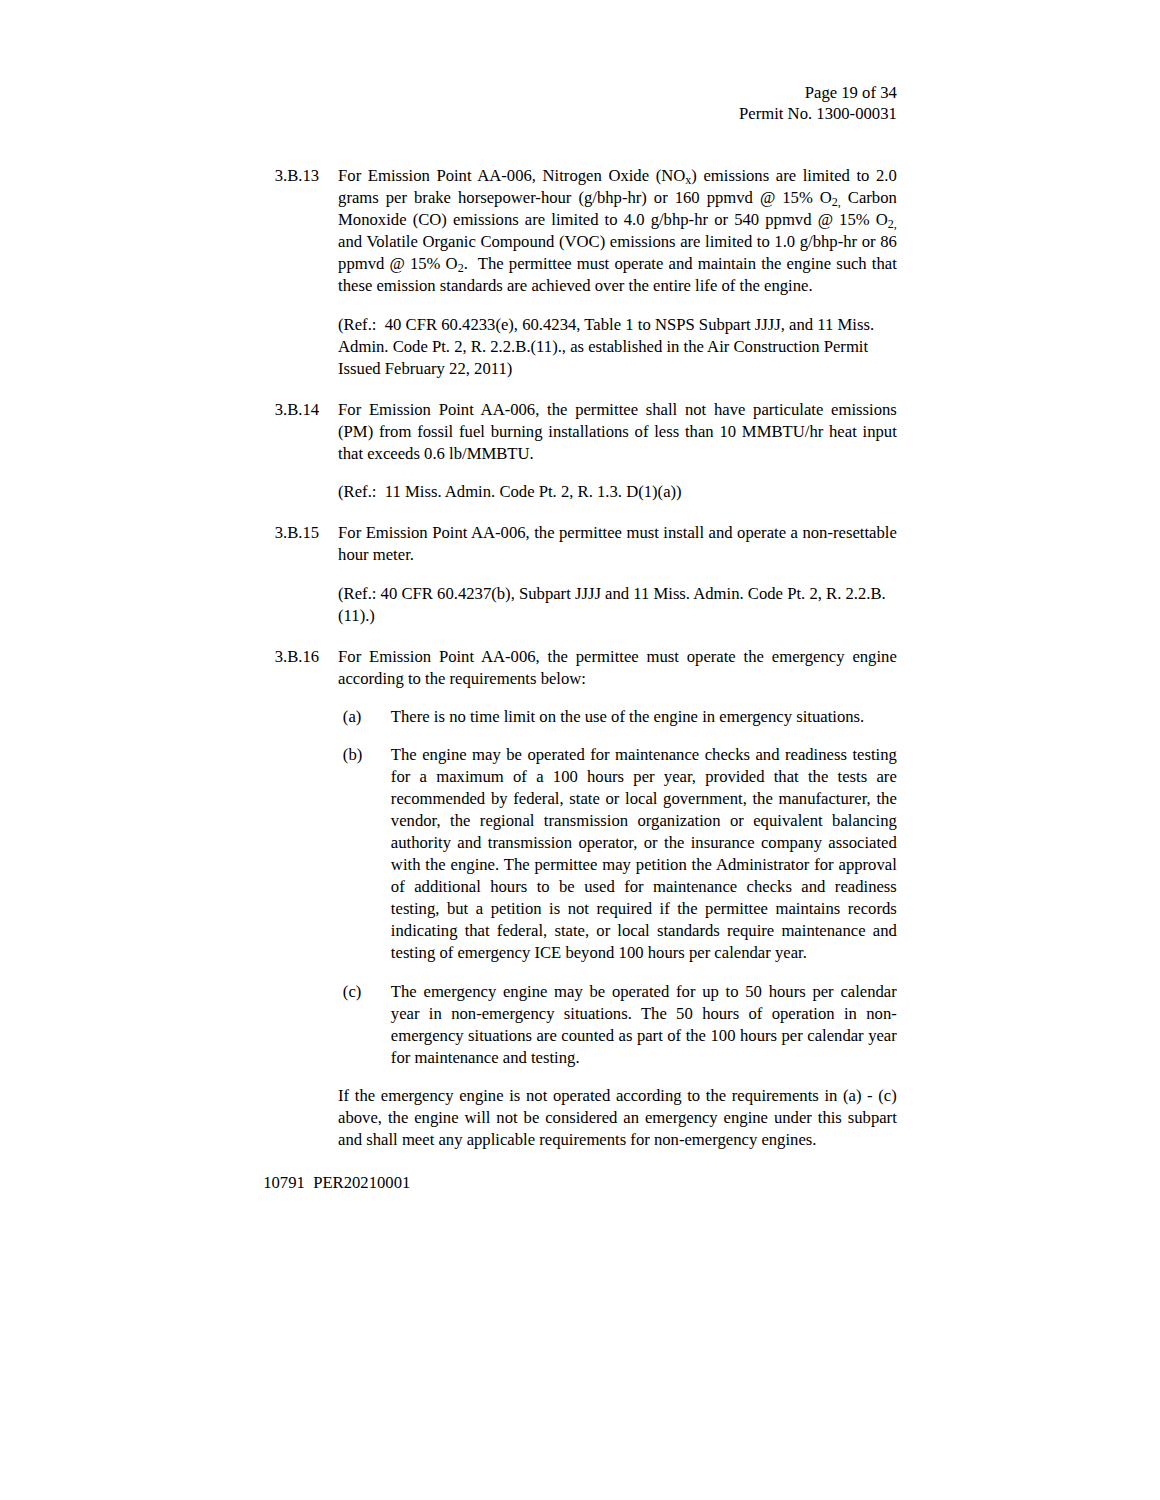Page 19 of 34
Permit No. 1300-00031
3.B.13
For Emission Point AA-006, Nitrogen Oxide (NOx) emissions are limited to 2.0 grams per brake horsepower-hour (g/bhp-hr) or 160 ppmvd @ 15% O2, Carbon Monoxide (CO) emissions are limited to 4.0 g/bhp-hr or 540 ppmvd @ 15% O2, and Volatile Organic Compound (VOC) emissions are limited to 1.0 g/bhp-hr or 86 ppmvd @ 15% O2. The permittee must operate and maintain the engine such that these emission standards are achieved over the entire life of the engine.
(Ref.: 40 CFR 60.4233(e), 60.4234, Table 1 to NSPS Subpart JJJJ, and 11 Miss. Admin. Code Pt. 2, R. 2.2.B.(11)., as established in the Air Construction Permit Issued February 22, 2011)
3.B.14
For Emission Point AA-006, the permittee shall not have particulate emissions (PM) from fossil fuel burning installations of less than 10 MMBTU/hr heat input that exceeds 0.6 lb/MMBTU.
(Ref.: 11 Miss. Admin. Code Pt. 2, R. 1.3. D(1)(a))
3.B.15
For Emission Point AA-006, the permittee must install and operate a non-resettable hour meter.
(Ref.: 40 CFR 60.4237(b), Subpart JJJJ and 11 Miss. Admin. Code Pt. 2, R. 2.2.B.(11).)
3.B.16
For Emission Point AA-006, the permittee must operate the emergency engine according to the requirements below:
(a)
There is no time limit on the use of the engine in emergency situations.
(b)
The engine may be operated for maintenance checks and readiness testing for a maximum of a 100 hours per year, provided that the tests are recommended by federal, state or local government, the manufacturer, the vendor, the regional transmission organization or equivalent balancing authority and transmission operator, or the insurance company associated with the engine. The permittee may petition the Administrator for approval of additional hours to be used for maintenance checks and readiness testing, but a petition is not required if the permittee maintains records indicating that federal, state, or local standards require maintenance and testing of emergency ICE beyond 100 hours per calendar year.
(c)
The emergency engine may be operated for up to 50 hours per calendar year in non-emergency situations. The 50 hours of operation in non-emergency situations are counted as part of the 100 hours per calendar year for maintenance and testing.
If the emergency engine is not operated according to the requirements in (a) - (c) above, the engine will not be considered an emergency engine under this subpart and shall meet any applicable requirements for non-emergency engines.
10791 PER20210001